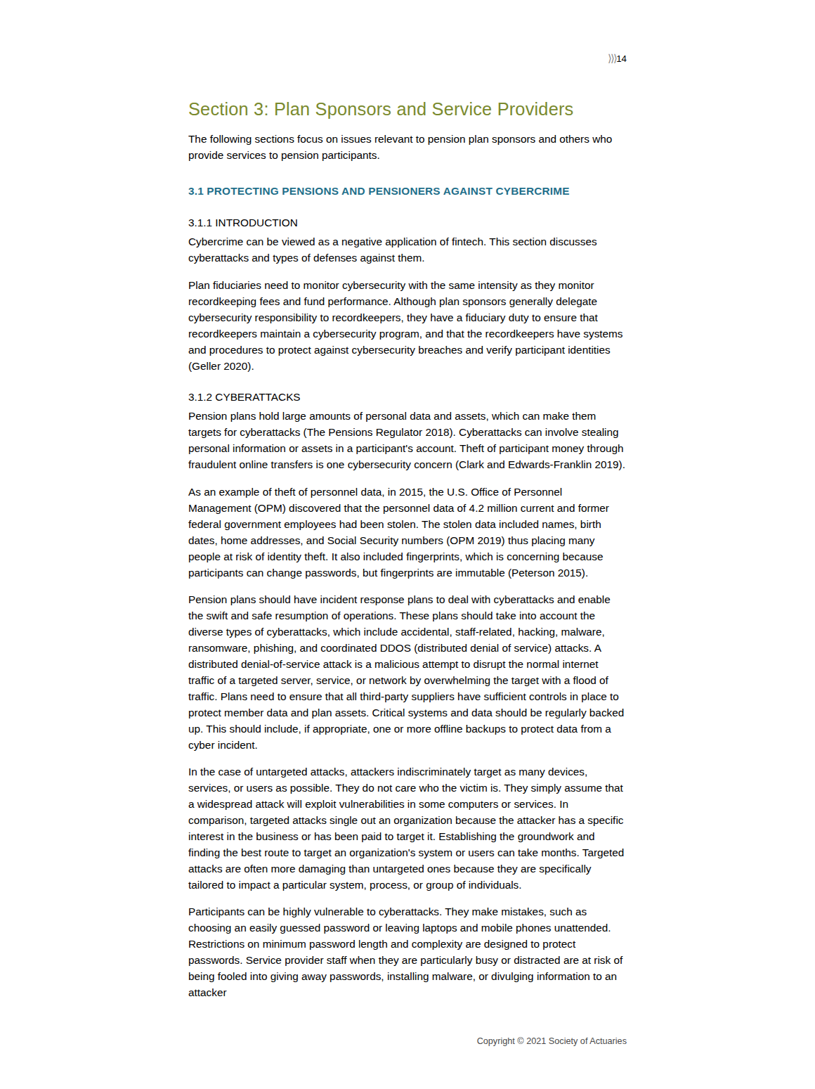⟩⟩⟩14
Section 3: Plan Sponsors and Service Providers
The following sections focus on issues relevant to pension plan sponsors and others who provide services to pension participants.
3.1 PROTECTING PENSIONS AND PENSIONERS AGAINST CYBERCRIME
3.1.1 INTRODUCTION
Cybercrime can be viewed as a negative application of fintech. This section discusses cyberattacks and types of defenses against them.
Plan fiduciaries need to monitor cybersecurity with the same intensity as they monitor recordkeeping fees and fund performance. Although plan sponsors generally delegate cybersecurity responsibility to recordkeepers, they have a fiduciary duty to ensure that recordkeepers maintain a cybersecurity program, and that the recordkeepers have systems and procedures to protect against cybersecurity breaches and verify participant identities (Geller 2020).
3.1.2 CYBERATTACKS
Pension plans hold large amounts of personal data and assets, which can make them targets for cyberattacks (The Pensions Regulator 2018). Cyberattacks can involve stealing personal information or assets in a participant's account. Theft of participant money through fraudulent online transfers is one cybersecurity concern (Clark and Edwards-Franklin 2019).
As an example of theft of personnel data, in 2015, the U.S. Office of Personnel Management (OPM) discovered that the personnel data of 4.2 million current and former federal government employees had been stolen. The stolen data included names, birth dates, home addresses, and Social Security numbers (OPM 2019) thus placing many people at risk of identity theft. It also included fingerprints, which is concerning because participants can change passwords, but fingerprints are immutable (Peterson 2015).
Pension plans should have incident response plans to deal with cyberattacks and enable the swift and safe resumption of operations. These plans should take into account the diverse types of cyberattacks, which include accidental, staff-related, hacking, malware, ransomware, phishing, and coordinated DDOS (distributed denial of service) attacks. A distributed denial-of-service attack is a malicious attempt to disrupt the normal internet traffic of a targeted server, service, or network by overwhelming the target with a flood of traffic. Plans need to ensure that all third-party suppliers have sufficient controls in place to protect member data and plan assets. Critical systems and data should be regularly backed up. This should include, if appropriate, one or more offline backups to protect data from a cyber incident.
In the case of untargeted attacks, attackers indiscriminately target as many devices, services, or users as possible. They do not care who the victim is. They simply assume that a widespread attack will exploit vulnerabilities in some computers or services. In comparison, targeted attacks single out an organization because the attacker has a specific interest in the business or has been paid to target it. Establishing the groundwork and finding the best route to target an organization's system or users can take months. Targeted attacks are often more damaging than untargeted ones because they are specifically tailored to impact a particular system, process, or group of individuals.
Participants can be highly vulnerable to cyberattacks. They make mistakes, such as choosing an easily guessed password or leaving laptops and mobile phones unattended. Restrictions on minimum password length and complexity are designed to protect passwords. Service provider staff when they are particularly busy or distracted are at risk of being fooled into giving away passwords, installing malware, or divulging information to an attacker
Copyright © 2021 Society of Actuaries